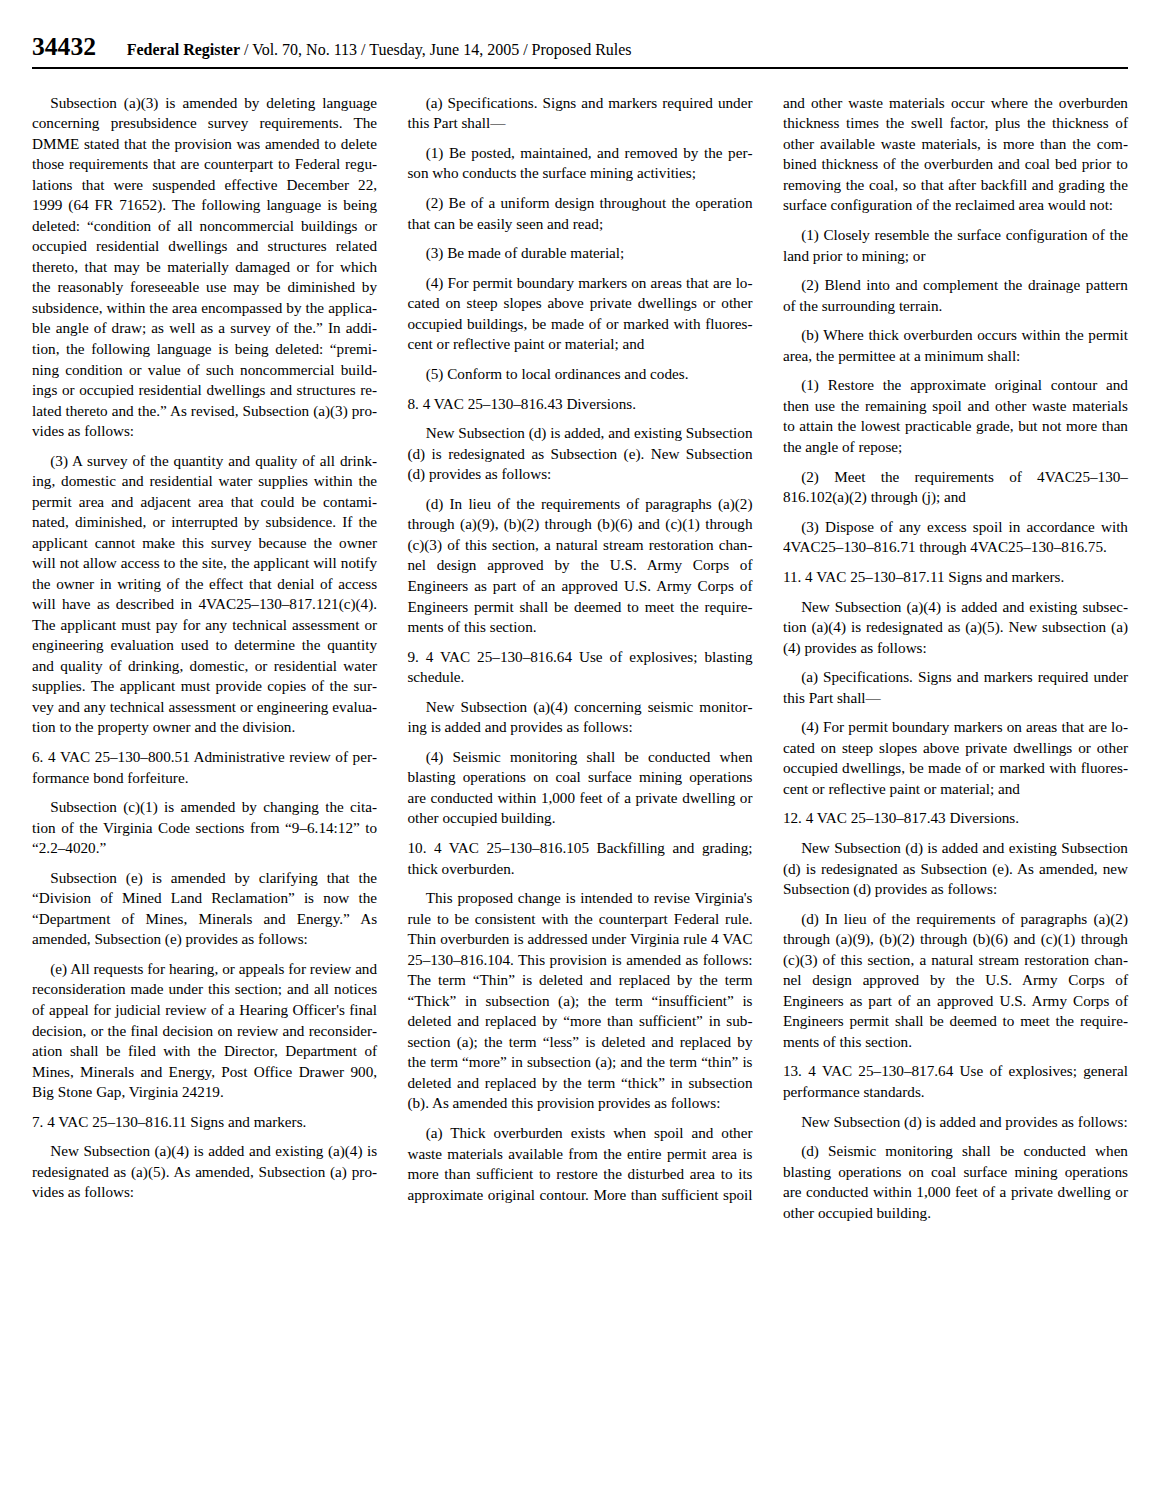34432
Federal Register / Vol. 70, No. 113 / Tuesday, June 14, 2005 / Proposed Rules
Subsection (a)(3) is amended by deleting language concerning presubsidence survey requirements. The DMME stated that the provision was amended to delete those requirements that are counterpart to Federal regulations that were suspended effective December 22, 1999 (64 FR 71652). The following language is being deleted: “condition of all noncommercial buildings or occupied residential dwellings and structures related thereto, that may be materially damaged or for which the reasonably foreseeable use may be diminished by subsidence, within the area encompassed by the applicable angle of draw; as well as a survey of the.” In addition, the following language is being deleted: “premining condition or value of such noncommercial buildings or occupied residential dwellings and structures related thereto and the.” As revised, Subsection (a)(3) provides as follows:
(3) A survey of the quantity and quality of all drinking, domestic and residential water supplies within the permit area and adjacent area that could be contaminated, diminished, or interrupted by subsidence. If the applicant cannot make this survey because the owner will not allow access to the site, the applicant will notify the owner in writing of the effect that denial of access will have as described in 4VAC25–130–817.121(c)(4). The applicant must pay for any technical assessment or engineering evaluation used to determine the quantity and quality of drinking, domestic, or residential water supplies. The applicant must provide copies of the survey and any technical assessment or engineering evaluation to the property owner and the division.
6. 4 VAC 25–130–800.51 Administrative review of performance bond forfeiture.
Subsection (c)(1) is amended by changing the citation of the Virginia Code sections from “9–6.14:12” to “2.2–4020.”
Subsection (e) is amended by clarifying that the “Division of Mined Land Reclamation” is now the “Department of Mines, Minerals and Energy.” As amended, Subsection (e) provides as follows:
(e) All requests for hearing, or appeals for review and reconsideration made under this section; and all notices of appeal for judicial review of a Hearing Officer's final decision, or the final decision on review and reconsideration shall be filed with the Director, Department of Mines, Minerals and Energy, Post Office Drawer 900, Big Stone Gap, Virginia 24219.
7. 4 VAC 25–130–816.11 Signs and markers.
New Subsection (a)(4) is added and existing (a)(4) is redesignated as (a)(5). As amended, Subsection (a) provides as follows:
(a) Specifications. Signs and markers required under this Part shall—
(1) Be posted, maintained, and removed by the person who conducts the surface mining activities;
(2) Be of a uniform design throughout the operation that can be easily seen and read;
(3) Be made of durable material;
(4) For permit boundary markers on areas that are located on steep slopes above private dwellings or other occupied buildings, be made of or marked with fluorescent or reflective paint or material; and
(5) Conform to local ordinances and codes.
8. 4 VAC 25–130–816.43 Diversions.
New Subsection (d) is added, and existing Subsection (d) is redesignated as Subsection (e). New Subsection (d) provides as follows:
(d) In lieu of the requirements of paragraphs (a)(2) through (a)(9), (b)(2) through (b)(6) and (c)(1) through (c)(3) of this section, a natural stream restoration channel design approved by the U.S. Army Corps of Engineers as part of an approved U.S. Army Corps of Engineers permit shall be deemed to meet the requirements of this section.
9. 4 VAC 25–130–816.64 Use of explosives; blasting schedule.
New Subsection (a)(4) concerning seismic monitoring is added and provides as follows:
(4) Seismic monitoring shall be conducted when blasting operations on coal surface mining operations are conducted within 1,000 feet of a private dwelling or other occupied building.
10. 4 VAC 25–130–816.105 Backfilling and grading; thick overburden.
This proposed change is intended to revise Virginia's rule to be consistent with the counterpart Federal rule. Thin overburden is addressed under Virginia rule 4 VAC 25–130–816.104. This provision is amended as follows: The term “Thin” is deleted and replaced by the term “Thick” in subsection (a); the term “insufficient” is deleted and replaced by “more than sufficient” in subsection (a); the term “less” is deleted and replaced by the term “more” in subsection (a); and the term “thin” is deleted and replaced by the term “thick” in subsection (b). As amended this provision provides as follows:
(a) Thick overburden exists when spoil and other waste materials available from the entire permit area is more than sufficient to restore the disturbed area to its approximate original contour. More than sufficient spoil and other waste materials occur where the overburden thickness times the swell factor, plus the thickness of other available waste materials, is more than the combined thickness of the overburden and coal bed prior to removing the coal, so that after backfill and grading the surface configuration of the reclaimed area would not:
(1) Closely resemble the surface configuration of the land prior to mining; or
(2) Blend into and complement the drainage pattern of the surrounding terrain.
(b) Where thick overburden occurs within the permit area, the permittee at a minimum shall:
(1) Restore the approximate original contour and then use the remaining spoil and other waste materials to attain the lowest practicable grade, but not more than the angle of repose;
(2) Meet the requirements of 4VAC25–130–816.102(a)(2) through (j); and
(3) Dispose of any excess spoil in accordance with 4VAC25–130–816.71 through 4VAC25–130–816.75.
11. 4 VAC 25–130–817.11 Signs and markers.
New Subsection (a)(4) is added and existing subsection (a)(4) is redesignated as (a)(5). New subsection (a)(4) provides as follows:
(a) Specifications. Signs and markers required under this Part shall—
(4) For permit boundary markers on areas that are located on steep slopes above private dwellings or other occupied dwellings, be made of or marked with fluorescent or reflective paint or material; and
12. 4 VAC 25–130–817.43 Diversions.
New Subsection (d) is added and existing Subsection (d) is redesignated as Subsection (e). As amended, new Subsection (d) provides as follows:
(d) In lieu of the requirements of paragraphs (a)(2) through (a)(9), (b)(2) through (b)(6) and (c)(1) through (c)(3) of this section, a natural stream restoration channel design approved by the U.S. Army Corps of Engineers as part of an approved U.S. Army Corps of Engineers permit shall be deemed to meet the requirements of this section.
13. 4 VAC 25–130–817.64 Use of explosives; general performance standards.
New Subsection (d) is added and provides as follows:
(d) Seismic monitoring shall be conducted when blasting operations on coal surface mining operations are conducted within 1,000 feet of a private dwelling or other occupied building.